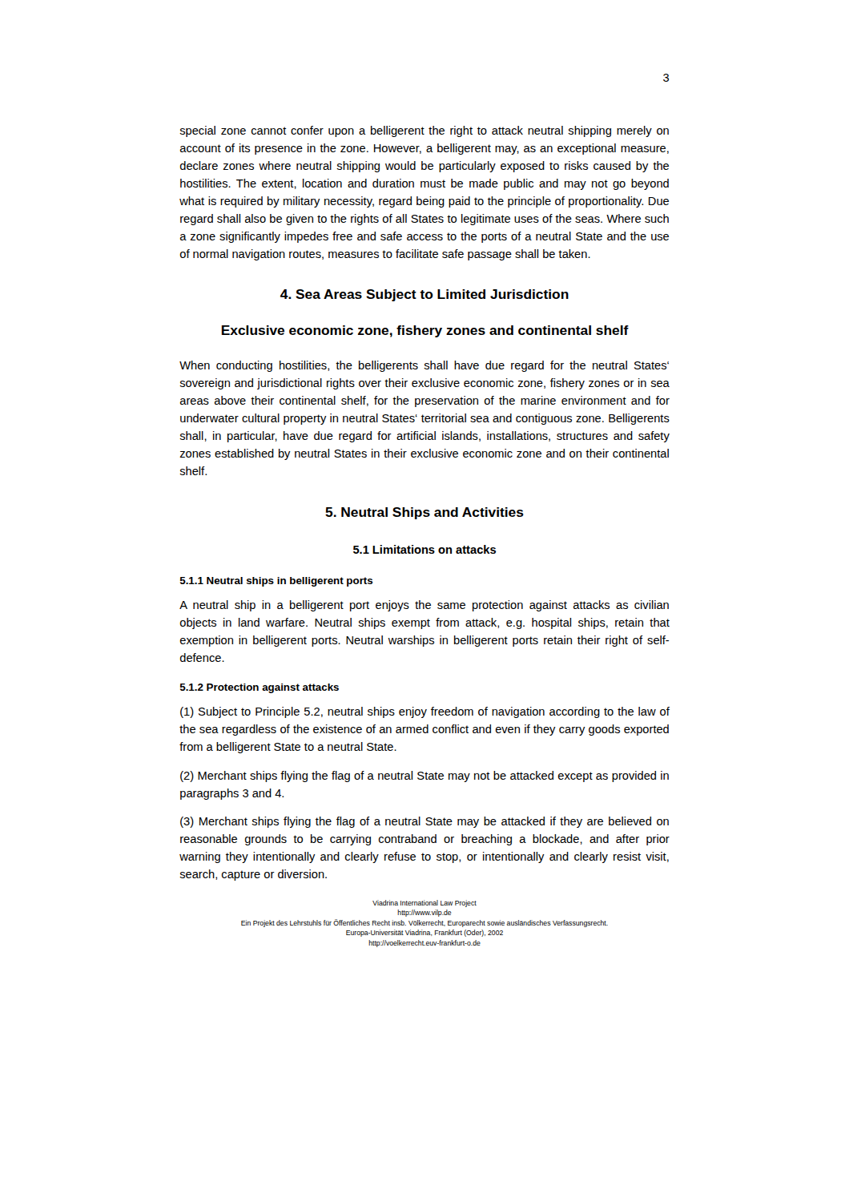3
special zone cannot confer upon a belligerent the right to attack neutral shipping merely on account of its presence in the zone. However, a belligerent may, as an exceptional measure, declare zones where neutral shipping would be particularly exposed to risks caused by the hostilities. The extent, location and duration must be made public and may not go beyond what is required by military necessity, regard being paid to the principle of proportionality. Due regard shall also be given to the rights of all States to legitimate uses of the seas. Where such a zone significantly impedes free and safe access to the ports of a neutral State and the use of normal navigation routes, measures to facilitate safe passage shall be taken.
4. Sea Areas Subject to Limited Jurisdiction
Exclusive economic zone, fishery zones and continental shelf
When conducting hostilities, the belligerents shall have due regard for the neutral States‘ sovereign and jurisdictional rights over their exclusive economic zone, fishery zones or in sea areas above their continental shelf, for the preservation of the marine environment and for underwater cultural property in neutral States‘ territorial sea and contiguous zone. Belligerents shall, in particular, have due regard for artificial islands, installations, structures and safety zones established by neutral States in their exclusive economic zone and on their continental shelf.
5. Neutral Ships and Activities
5.1 Limitations on attacks
5.1.1 Neutral ships in belligerent ports
A neutral ship in a belligerent port enjoys the same protection against attacks as civilian objects in land warfare. Neutral ships exempt from attack, e.g. hospital ships, retain that exemption in belligerent ports. Neutral warships in belligerent ports retain their right of self-defence.
5.1.2 Protection against attacks
(1) Subject to Principle 5.2, neutral ships enjoy freedom of navigation according to the law of the sea regardless of the existence of an armed conflict and even if they carry goods exported from a belligerent State to a neutral State.
(2) Merchant ships flying the flag of a neutral State may not be attacked except as provided in paragraphs 3 and 4.
(3) Merchant ships flying the flag of a neutral State may be attacked if they are believed on reasonable grounds to be carrying contraband or breaching a blockade, and after prior warning they intentionally and clearly refuse to stop, or intentionally and clearly resist visit, search, capture or diversion.
Viadrina International Law Project
http://www.vilp.de
Ein Projekt des Lehrstuhls für Öffentliches Recht insb. Völkerrecht, Europarecht sowie ausländisches Verfassungsrecht.
Europa-Universität Viadrina, Frankfurt (Oder), 2002
http://voelkerrecht.euv-frankfurt-o.de